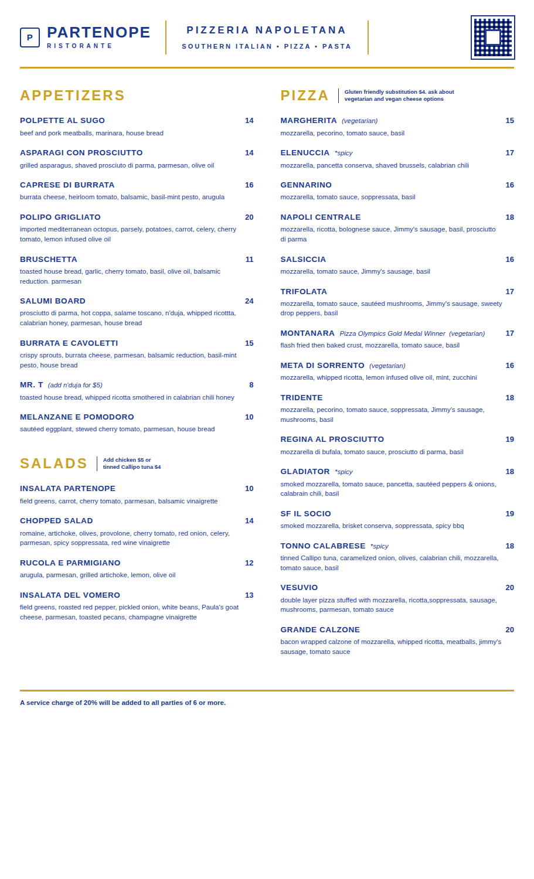P
PARTENOPE
RISTORANTE
PIZZERIA NAPOLETANA
SOUTHERN ITALIAN • PIZZA • PASTA
APPETIZERS
Polpette al Sugo 14
beef and pork meatballs, marinara, house bread
Asparagi con Prosciutto 14
grilled asparagus, shaved prosciuto di parma, parmesan, olive oil
Caprese di Burrata 16
burrata cheese, heirloom tomato, balsamic, basil-mint pesto, arugula
Polipo Grigliato 20
imported mediterranean octopus, parsely, potatoes, carrot, celery, cherry tomato, lemon infused olive oil
Bruschetta 11
toasted house bread, garlic, cherry tomato, basil, olive oil, balsamic reduction. parmesan
Salumi Board 24
prosciutto di parma, hot coppa, salame toscano, n'duja, whipped ricottta, calabrian honey, parmesan, house bread
Burrata e Cavoletti 15
crispy sprouts, burrata cheese, parmesan, balsamic reduction, basil-mint pesto, house bread
Mr. T (add n'duja for $5) 8
toasted house bread, whipped ricotta smothered in calabrian chili honey
Melanzane e Pomodoro 10
sautéed eggplant, stewed cherry tomato, parmesan, house bread
SALADS
Add chicken $5 or
tinned Callipo tuna $4
Insalata Partenope 10
field greens, carrot, cherry tomato, parmesan, balsamic vinaigrette
Chopped Salad 14
romaine, artichoke, olives, provolone, cherry tomato, red onion, celery, parmesan, spicy soppressata, red wine vinaigrette
Rucola e Parmigiano 12
arugula, parmesan, grilled artichoke, lemon, olive oil
Insalata del Vomero 13
field greens, roasted red pepper, pickled onion, white beans, Paula's goat cheese, parmesan, toasted pecans, champagne vinaigrette
PIZZA
Gluten friendly substitution $4. ask about vegetarian and vegan cheese options
Margherita (vegetarian) 15
mozzarella, pecorino, tomato sauce, basil
Elenuccia *spicy 17
mozzarella, pancetta conserva, shaved brussels, calabrian chili
Gennarino 16
mozzarella, tomato sauce, soppressata, basil
Napoli Centrale 18
mozzarella, ricotta, bolognese sauce, Jimmy's sausage, basil, prosciutto di parma
Salsiccia 16
mozzarella, tomato sauce, Jimmy's sausage, basil
Trifolata 17
mozzarella, tomato sauce, sautéed mushrooms, Jimmy's sausage, sweety drop peppers, basil
Montanara Pizza Olympics Gold Medal Winner (vegetarian) 17
flash fried then baked crust, mozzarella, tomato sauce, basil
Meta di Sorrento (vegetarian) 16
mozzarella, whipped ricotta, lemon infused olive oil, mint, zucchini
Tridente 18
mozzarella, pecorino, tomato sauce, soppressata, Jimmy's sausage, mushrooms, basil
Regina al Prosciutto 19
mozzarella di bufala, tomato sauce, prosciutto di parma, basil
Gladiator *spicy 18
smoked mozzarella, tomato sauce, pancetta, sautéed peppers & onions, calabrain chili, basil
SF Il Socio 19
smoked mozzarella, brisket conserva, soppressata, spicy bbq
Tonno Calabrese *spicy 18
tinned Callipo tuna, caramelized onion, olives, calabrian chili, mozzarella, tomato sauce, basil
Vesuvio 20
double layer pizza stuffed with mozzarella, ricotta,soppressata, sausage, mushrooms, parmesan, tomato sauce
Grande Calzone 20
bacon wrapped calzone of mozzarella, whipped ricotta, meatballs, jimmy's sausage, tomato sauce
A service charge of 20% will be added to all parties of 6 or more.